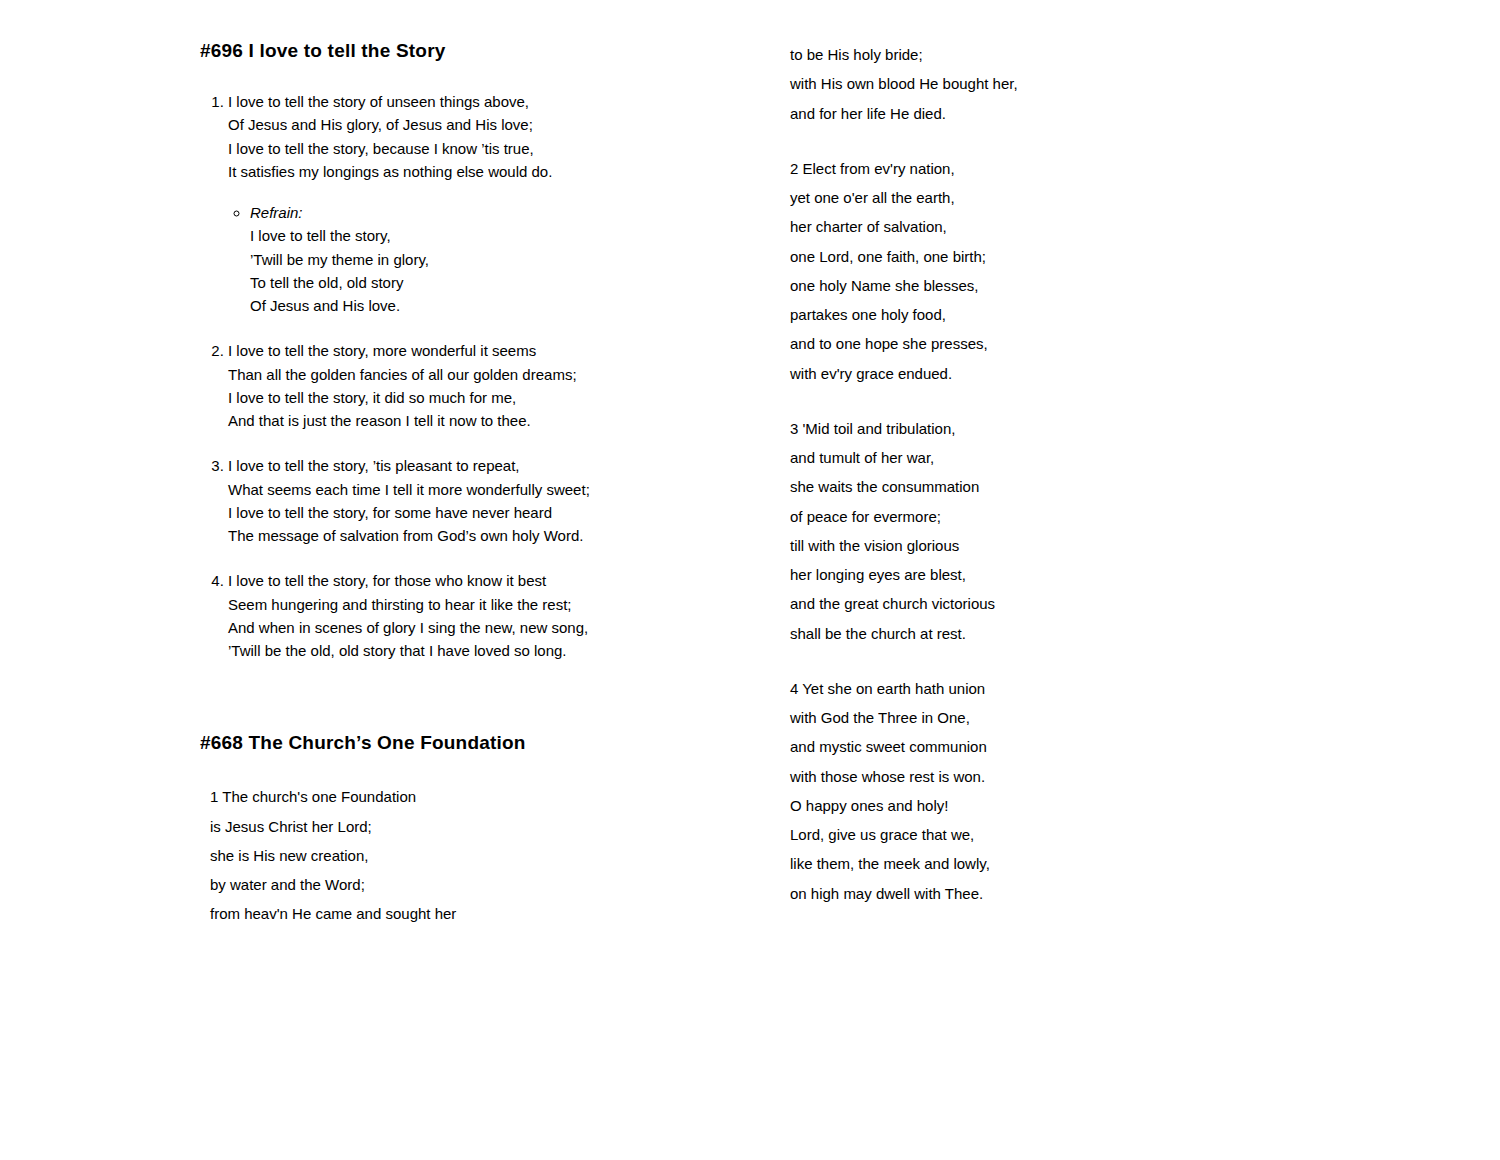#696 I love to tell the Story
I love to tell the story of unseen things above,
Of Jesus and His glory, of Jesus and His love;
I love to tell the story, because I know ’tis true,
It satisfies my longings as nothing else would do.
Refrain:
I love to tell the story,
’Twill be my theme in glory,
To tell the old, old story
Of Jesus and His love.
I love to tell the story, more wonderful it seems
Than all the golden fancies of all our golden dreams;
I love to tell the story, it did so much for me,
And that is just the reason I tell it now to thee.
I love to tell the story, ’tis pleasant to repeat,
What seems each time I tell it more wonderfully sweet;
I love to tell the story, for some have never heard
The message of salvation from God’s own holy Word.
I love to tell the story, for those who know it best
Seem hungering and thirsting to hear it like the rest;
And when in scenes of glory I sing the new, new song,
’Twill be the old, old story that I have loved so long.
#668 The Church’s One Foundation
1 The church's one Foundation
is Jesus Christ her Lord;
she is His new creation,
by water and the Word;
from heav'n He came and sought her
to be His holy bride;
with His own blood He bought her,
and for her life He died.
2 Elect from ev'ry nation,
yet one o'er all the earth,
her charter of salvation,
one Lord, one faith, one birth;
one holy Name she blesses,
partakes one holy food,
and to one hope she presses,
with ev'ry grace endued.
3 'Mid toil and tribulation,
and tumult of her war,
she waits the consummation
of peace for evermore;
till with the vision glorious
her longing eyes are blest,
and the great church victorious
shall be the church at rest.
4 Yet she on earth hath union
with God the Three in One,
and mystic sweet communion
with those whose rest is won.
O happy ones and holy!
Lord, give us grace that we,
like them, the meek and lowly,
on high may dwell with Thee.